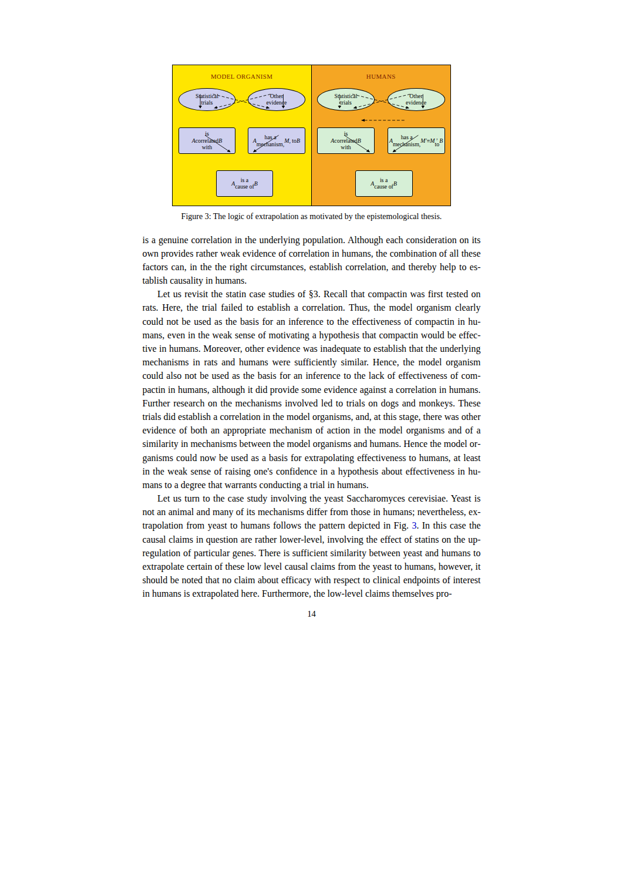MODEL ORGANISM
Statistical
trials
Other
evidence
A is
correlated
with B
A has a
mechanism,
M, to B
A is a
cause of B
HUMANS
Statistical
trials
Other
evidence
A is
correlated
with B
A has a
mechanism,
M′ ≡ M, to B
A is a
cause of B
Figure 3: The logic of extrapolation as motivated by the epistemological thesis.
is a genuine correlation in the underlying population. Although each consideration on its own provides rather weak evidence of correlation in humans, the combination of all these factors can, in the the right circumstances, establish correlation, and thereby help to establish causality in humans.
Let us revisit the statin case studies of §3. Recall that compactin was first tested on rats. Here, the trial failed to establish a correlation. Thus, the model organism clearly could not be used as the basis for an inference to the effectiveness of compactin in humans, even in the weak sense of motivating a hypothesis that compactin would be effective in humans. Moreover, other evidence was inadequate to establish that the underlying mechanisms in rats and humans were sufficiently similar. Hence, the model organism could also not be used as the basis for an inference to the lack of effectiveness of compactin in humans, although it did provide some evidence against a correlation in humans. Further research on the mechanisms involved led to trials on dogs and monkeys. These trials did establish a correlation in the model organisms, and, at this stage, there was other evidence of both an appropriate mechanism of action in the model organisms and of a similarity in mechanisms between the model organisms and humans. Hence the model organisms could now be used as a basis for extrapolating effectiveness to humans, at least in the weak sense of raising one's confidence in a hypothesis about effectiveness in humans to a degree that warrants conducting a trial in humans.
Let us turn to the case study involving the yeast Saccharomyces cerevisiae. Yeast is not an animal and many of its mechanisms differ from those in humans; nevertheless, extrapolation from yeast to humans follows the pattern depicted in Fig. 3. In this case the causal claims in question are rather lower-level, involving the effect of statins on the upregulation of particular genes. There is sufficient similarity between yeast and humans to extrapolate certain of these low level causal claims from the yeast to humans, however, it should be noted that no claim about efficacy with respect to clinical endpoints of interest in humans is extrapolated here. Furthermore, the low-level claims themselves pro-
14